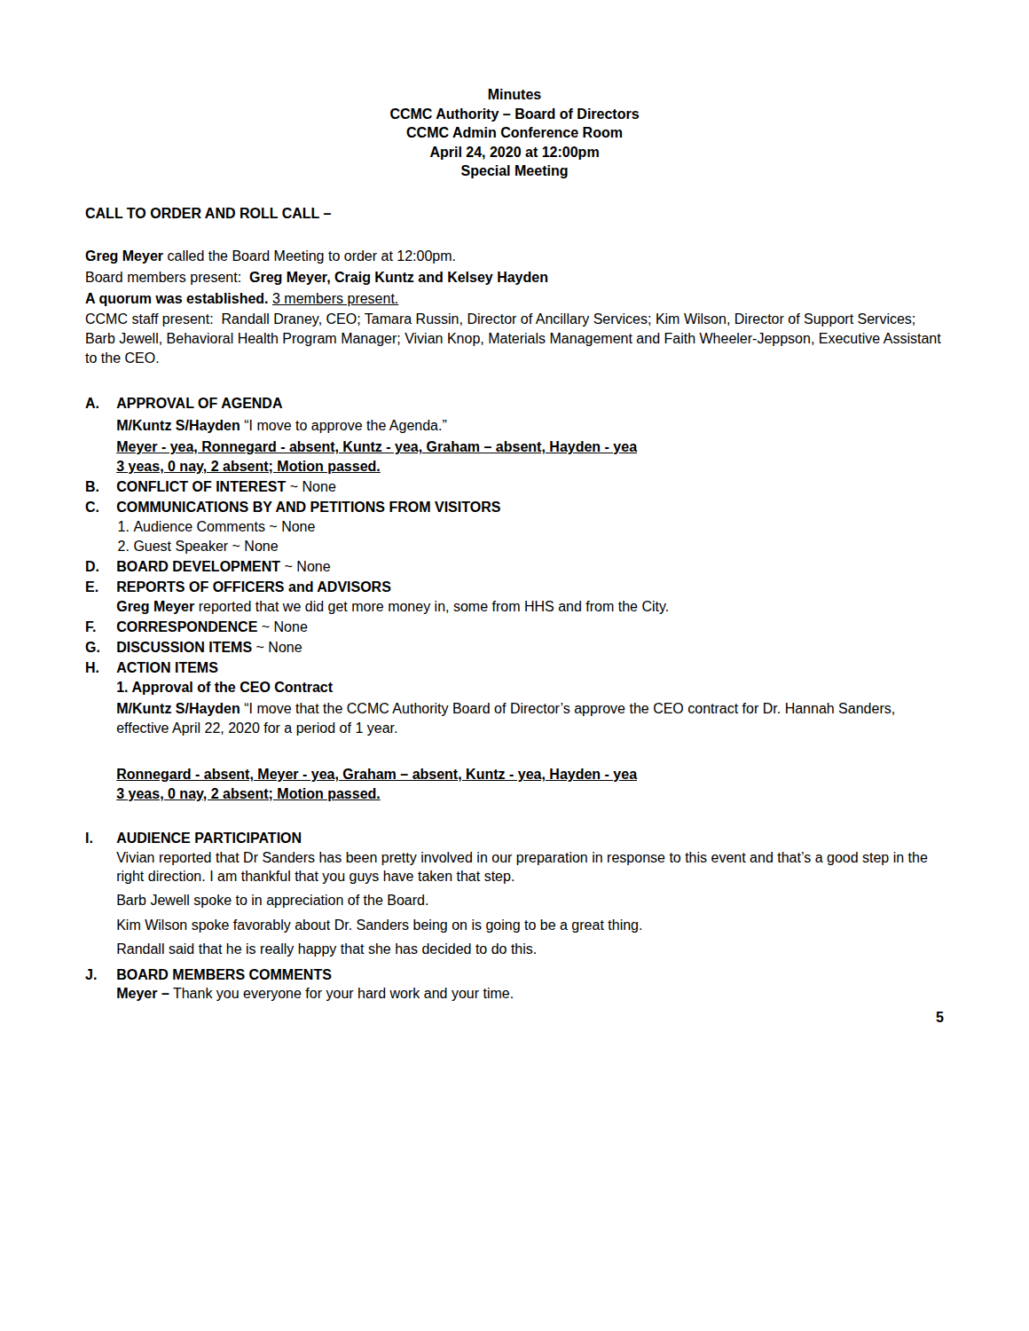Minutes
CCMC Authority – Board of Directors
CCMC Admin Conference Room
April 24, 2020 at 12:00pm
Special Meeting
CALL TO ORDER AND ROLL CALL –
Greg Meyer called the Board Meeting to order at 12:00pm.
Board members present: Greg Meyer, Craig Kuntz and Kelsey Hayden
A quorum was established. 3 members present.
CCMC staff present: Randall Draney, CEO; Tamara Russin, Director of Ancillary Services; Kim Wilson, Director of Support Services; Barb Jewell, Behavioral Health Program Manager; Vivian Knop, Materials Management and Faith Wheeler-Jeppson, Executive Assistant to the CEO.
A.
APPROVAL OF AGENDA
M/Kuntz S/Hayden “I move to approve the Agenda.”
Meyer - yea, Ronnegard - absent, Kuntz - yea, Graham – absent, Hayden - yea
3 yeas, 0 nay, 2 absent; Motion passed.
B.
CONFLICT OF INTEREST ~ None
C.
COMMUNICATIONS BY AND PETITIONS FROM VISITORS
Audience Comments ~ None
Guest Speaker ~ None
D.
BOARD DEVELOPMENT ~ None
E.
REPORTS OF OFFICERS and ADVISORS
Greg Meyer reported that we did get more money in, some from HHS and from the City.
F.
CORRESPONDENCE ~ None
G.
DISCUSSION ITEMS ~ None
H.
ACTION ITEMS
1. Approval of the CEO Contract
M/Kuntz S/Hayden “I move that the CCMC Authority Board of Director’s approve the CEO contract for Dr. Hannah Sanders, effective April 22, 2020 for a period of 1 year.
Ronnegard - absent, Meyer - yea, Graham – absent, Kuntz - yea, Hayden - yea
3 yeas, 0 nay, 2 absent; Motion passed.
I.
AUDIENCE PARTICIPATION
Vivian reported that Dr Sanders has been pretty involved in our preparation in response to this event and that’s a good step in the right direction. I am thankful that you guys have taken that step.
Barb Jewell spoke to in appreciation of the Board.
Kim Wilson spoke favorably about Dr. Sanders being on is going to be a great thing.
Randall said that he is really happy that she has decided to do this.
J.
BOARD MEMBERS COMMENTS
Meyer – Thank you everyone for your hard work and your time.
5